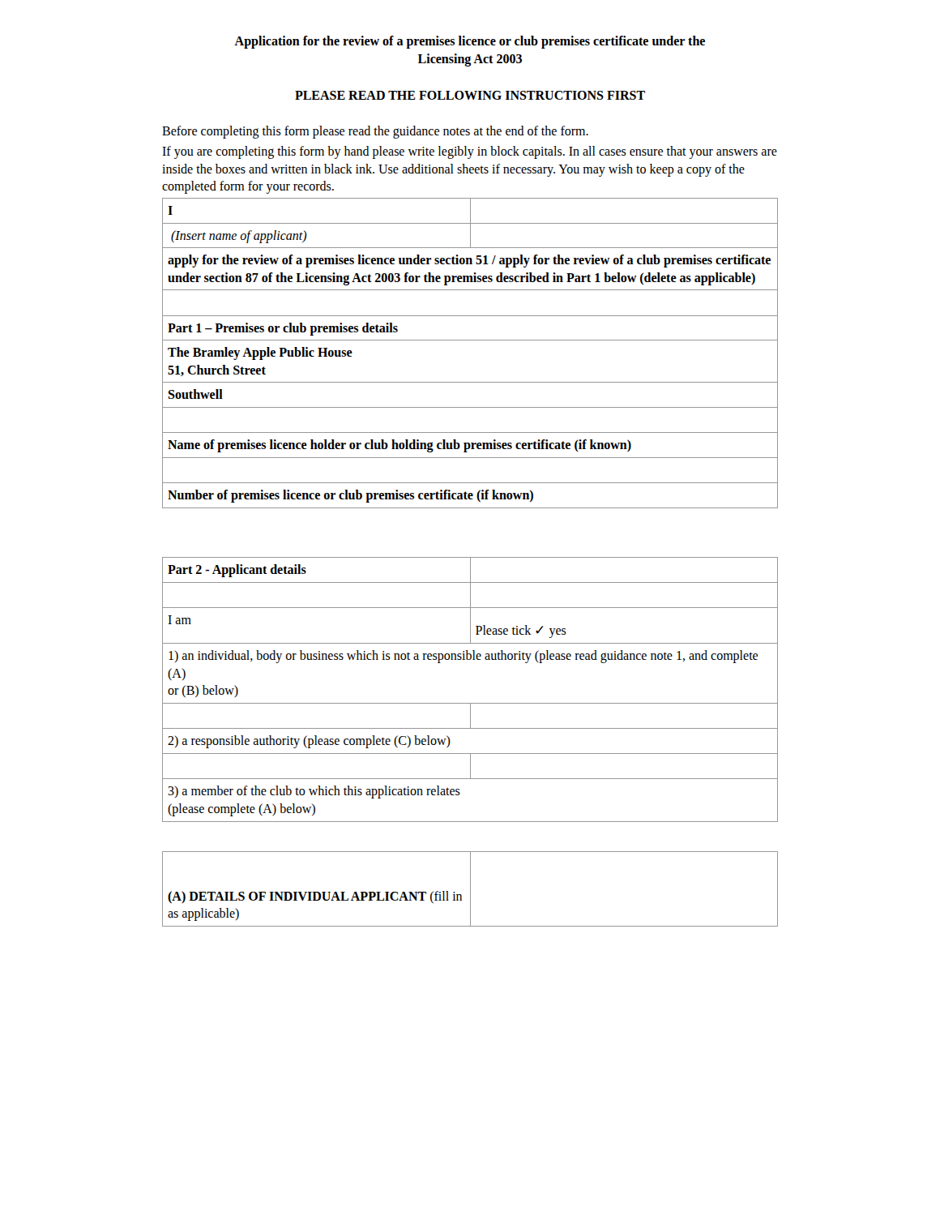Application for the review of a premises licence or club premises certificate under the
Licensing Act 2003
PLEASE READ THE FOLLOWING INSTRUCTIONS FIRST
Before completing this form please read the guidance notes at the end of the form.
If you are completing this form by hand please write legibly in block capitals. In all cases ensure that your answers are inside the boxes and written in black ink. Use additional sheets if necessary. You may wish to keep a copy of the completed form for your records.
| I | |
| (Insert name of applicant) | |
| apply for the review of a premises licence under section 51 / apply for the review of a club premises certificate under section 87 of the Licensing Act 2003 for the premises described in Part 1 below (delete as applicable) |
| Part 1 – Premises or club premises details |
| The Bramley Apple Public House 51, Church Street |
| Southwell |
| Name of premises licence holder or club holding club premises certificate (if known) |
| Number of premises licence or club premises certificate (if known) |
| Part 2 - Applicant details | |
| I am | Please tick ✓ yes |
| 1) an individual, body or business which is not a responsible authority (please read guidance note 1, and complete (A) or (B) below) |
| 2) a responsible authority (please complete (C) below) |
| 3) a member of the club to which this application relates (please complete (A) below) |
| (A) DETAILS OF INDIVIDUAL APPLICANT (fill in as applicable) | |